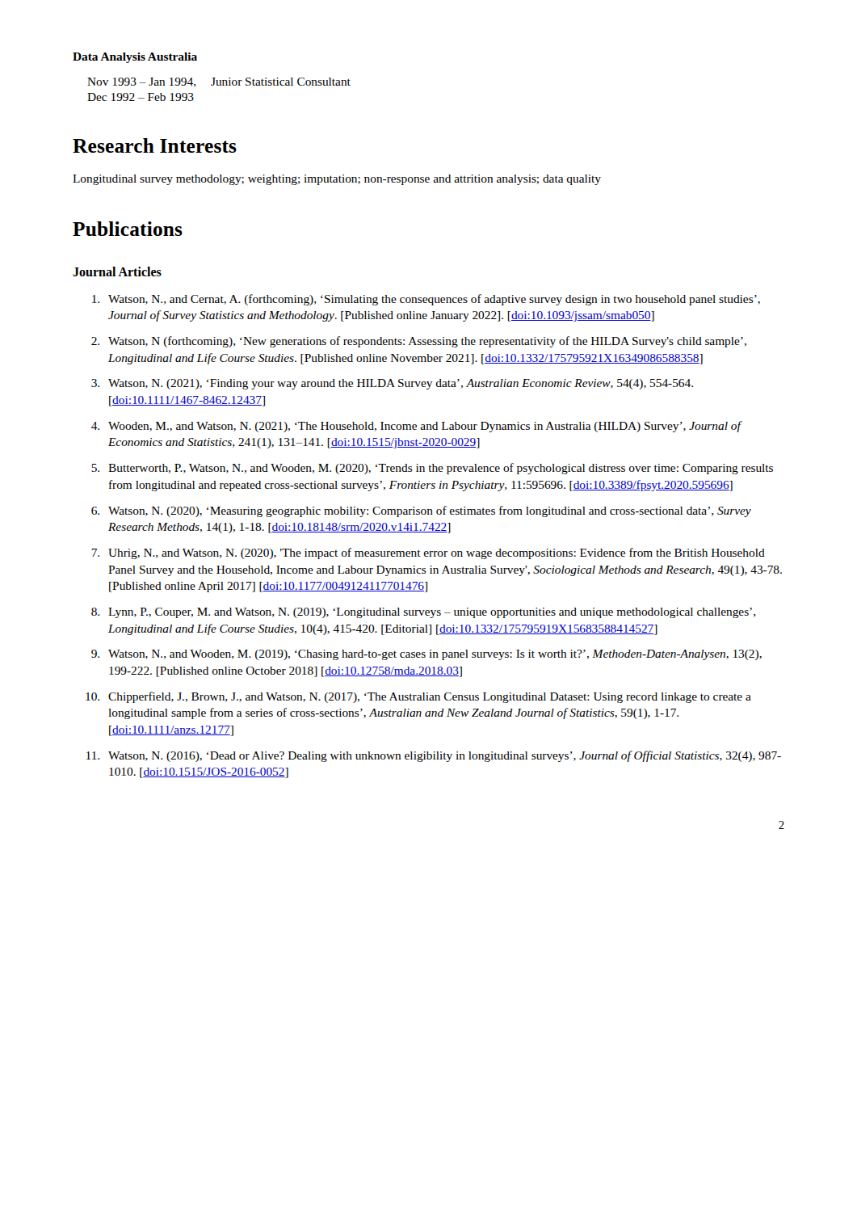Data Analysis Australia
| Nov 1993 – Jan 1994, Dec 1992 – Feb 1993 | Junior Statistical Consultant |
Research Interests
Longitudinal survey methodology; weighting; imputation; non-response and attrition analysis; data quality
Publications
Journal Articles
Watson, N., and Cernat, A. (forthcoming), ‘Simulating the consequences of adaptive survey design in two household panel studies’, Journal of Survey Statistics and Methodology. [Published online January 2022]. [doi:10.1093/jssam/smab050]
Watson, N (forthcoming), ‘New generations of respondents: Assessing the representativity of the HILDA Survey's child sample’, Longitudinal and Life Course Studies. [Published online November 2021]. [doi:10.1332/175795921X16349086588358]
Watson, N. (2021), ‘Finding your way around the HILDA Survey data’, Australian Economic Review, 54(4), 554-564. [doi:10.1111/1467-8462.12437]
Wooden, M., and Watson, N. (2021), ‘The Household, Income and Labour Dynamics in Australia (HILDA) Survey’, Journal of Economics and Statistics, 241(1), 131–141. [doi:10.1515/jbnst-2020-0029]
Butterworth, P., Watson, N., and Wooden, M. (2020), ‘Trends in the prevalence of psychological distress over time: Comparing results from longitudinal and repeated cross-sectional surveys’, Frontiers in Psychiatry, 11:595696. [doi:10.3389/fpsyt.2020.595696]
Watson, N. (2020), ‘Measuring geographic mobility: Comparison of estimates from longitudinal and cross-sectional data’, Survey Research Methods, 14(1), 1-18. [doi:10.18148/srm/2020.v14i1.7422]
Uhrig, N., and Watson, N. (2020), 'The impact of measurement error on wage decompositions: Evidence from the British Household Panel Survey and the Household, Income and Labour Dynamics in Australia Survey', Sociological Methods and Research, 49(1), 43-78. [Published online April 2017] [doi:10.1177/0049124117701476]
Lynn, P., Couper, M. and Watson, N. (2019), ‘Longitudinal surveys – unique opportunities and unique methodological challenges’, Longitudinal and Life Course Studies, 10(4), 415-420. [Editorial] [doi:10.1332/175795919X15683588414527]
Watson, N., and Wooden, M. (2019), ‘Chasing hard-to-get cases in panel surveys: Is it worth it?’, Methoden-Daten-Analysen, 13(2), 199-222. [Published online October 2018] [doi:10.12758/mda.2018.03]
Chipperfield, J., Brown, J., and Watson, N. (2017), ‘The Australian Census Longitudinal Dataset: Using record linkage to create a longitudinal sample from a series of cross-sections’, Australian and New Zealand Journal of Statistics, 59(1), 1-17. [doi:10.1111/anzs.12177]
Watson, N. (2016), ‘Dead or Alive? Dealing with unknown eligibility in longitudinal surveys’, Journal of Official Statistics, 32(4), 987-1010. [doi:10.1515/JOS-2016-0052]
2